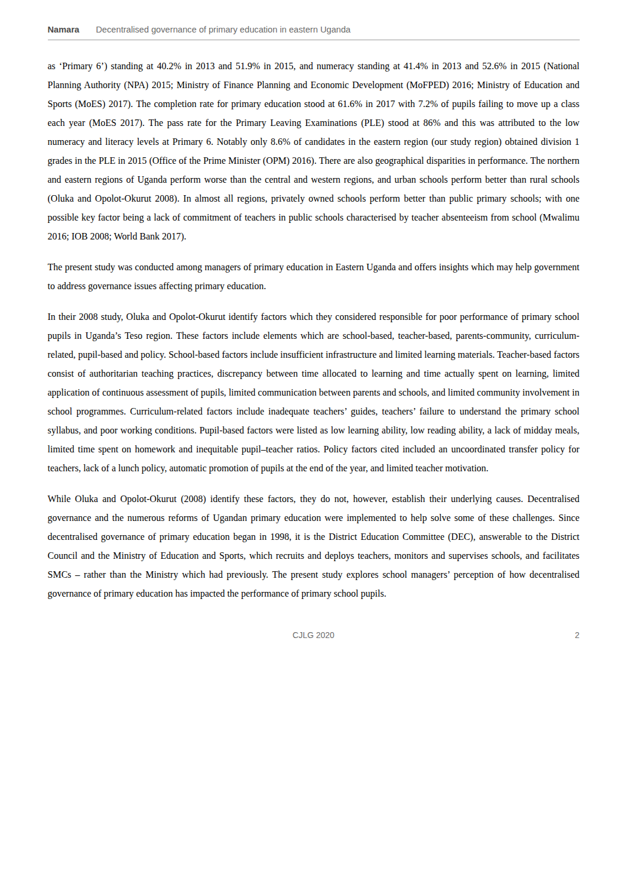Namara Decentralised governance of primary education in eastern Uganda
as ‘Primary 6’) standing at 40.2% in 2013 and 51.9% in 2015, and numeracy standing at 41.4% in 2013 and 52.6% in 2015 (National Planning Authority (NPA) 2015; Ministry of Finance Planning and Economic Development (MoFPED) 2016; Ministry of Education and Sports (MoES) 2017). The completion rate for primary education stood at 61.6% in 2017 with 7.2% of pupils failing to move up a class each year (MoES 2017). The pass rate for the Primary Leaving Examinations (PLE) stood at 86% and this was attributed to the low numeracy and literacy levels at Primary 6. Notably only 8.6% of candidates in the eastern region (our study region) obtained division 1 grades in the PLE in 2015 (Office of the Prime Minister (OPM) 2016). There are also geographical disparities in performance. The northern and eastern regions of Uganda perform worse than the central and western regions, and urban schools perform better than rural schools (Oluka and Opolot-Okurut 2008). In almost all regions, privately owned schools perform better than public primary schools; with one possible key factor being a lack of commitment of teachers in public schools characterised by teacher absenteeism from school (Mwalimu 2016; IOB 2008; World Bank 2017).
The present study was conducted among managers of primary education in Eastern Uganda and offers insights which may help government to address governance issues affecting primary education.
In their 2008 study, Oluka and Opolot-Okurut identify factors which they considered responsible for poor performance of primary school pupils in Uganda’s Teso region. These factors include elements which are school-based, teacher-based, parents-community, curriculum-related, pupil-based and policy. School-based factors include insufficient infrastructure and limited learning materials. Teacher-based factors consist of authoritarian teaching practices, discrepancy between time allocated to learning and time actually spent on learning, limited application of continuous assessment of pupils, limited communication between parents and schools, and limited community involvement in school programmes. Curriculum-related factors include inadequate teachers’ guides, teachers’ failure to understand the primary school syllabus, and poor working conditions. Pupil-based factors were listed as low learning ability, low reading ability, a lack of midday meals, limited time spent on homework and inequitable pupil–teacher ratios. Policy factors cited included an uncoordinated transfer policy for teachers, lack of a lunch policy, automatic promotion of pupils at the end of the year, and limited teacher motivation.
While Oluka and Opolot-Okurut (2008) identify these factors, they do not, however, establish their underlying causes. Decentralised governance and the numerous reforms of Ugandan primary education were implemented to help solve some of these challenges. Since decentralised governance of primary education began in 1998, it is the District Education Committee (DEC), answerable to the District Council and the Ministry of Education and Sports, which recruits and deploys teachers, monitors and supervises schools, and facilitates SMCs – rather than the Ministry which had previously. The present study explores school managers’ perception of how decentralised governance of primary education has impacted the performance of primary school pupils.
CJLG 2020 2